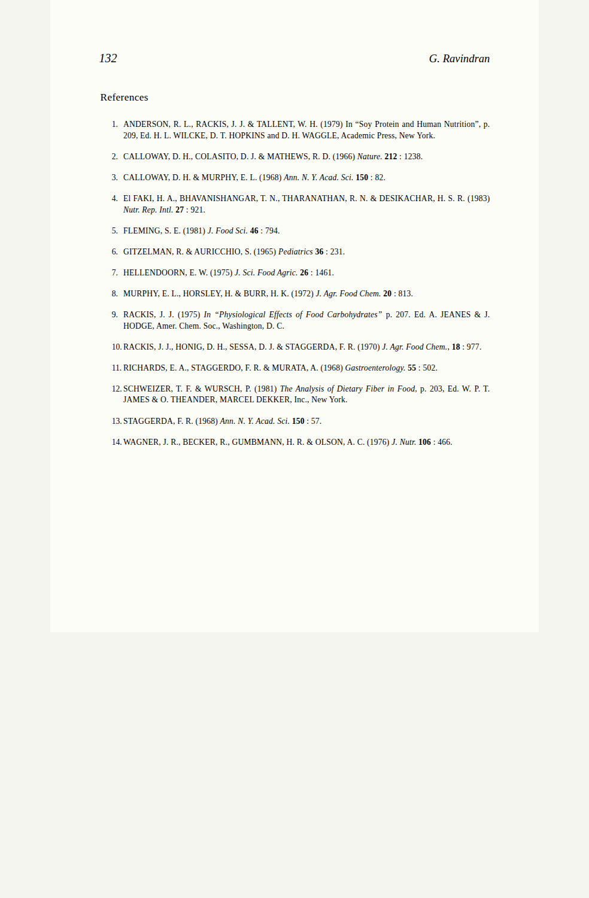132 G. Ravindran
References
1. ANDERSON, R. L., RACKIS, J. J. & TALLENT, W. H. (1979) In “Soy Protein and Human Nutrition”, p. 209, Ed. H. L. WILCKE, D. T. HOPKINS and D. H. WAGGLE, Academic Press, New York.
2. CALLOWAY, D. H., COLASITO, D. J. & MATHEWS, R. D. (1966) Nature. 212 : 1238.
3. CALLOWAY, D. H. & MURPHY, E. L. (1968) Ann. N. Y. Acad. Sci. 150 : 82.
4. El FAKI, H. A., BHAVANISHANGAR, T. N., THARANATHAN, R. N. & DESIKACHAR, H. S. R. (1983) Nutr. Rep. Intl. 27 : 921.
5. FLEMING, S. E. (1981) J. Food Sci. 46 : 794.
6. GITZELMAN, R. & AURICCHIO, S. (1965) Pediatrics 36 : 231.
7. HELLENDOORN, E. W. (1975) J. Sci. Food Agric. 26 : 1461.
8. MURPHY, E. L., HORSLEY, H. & BURR, H. K. (1972) J. Agr. Food Chem. 20 : 813.
9. RACKIS, J. J. (1975) In “Physiological Effects of Food Carbohydrates” p. 207. Ed. A. JEANES & J. HODGE, Amer. Chem. Soc., Washington, D. C.
10. RACKIS, J. J., HONIG, D. H., SESSA, D. J. & STAGGERDA, F. R. (1970) J. Agr. Food Chem., 18 : 977.
11. RICHARDS, E. A., STAGGERDO, F. R. & MURATA, A. (1968) Gastroenterology. 55 : 502.
12. SCHWEIZER, T. F. & WURSCH, P. (1981) The Analysis of Dietary Fiber in Food, p. 203, Ed. W. P. T. JAMES & O. THEANDER, MARCEL DEKKER, Inc., New York.
13. STAGGERDA, F. R. (1968) Ann. N. Y. Acad. Sci. 150 : 57.
14. WAGNER, J. R., BECKER, R., GUMBMANN, H. R. & OLSON, A. C. (1976) J. Nutr. 106 : 466.